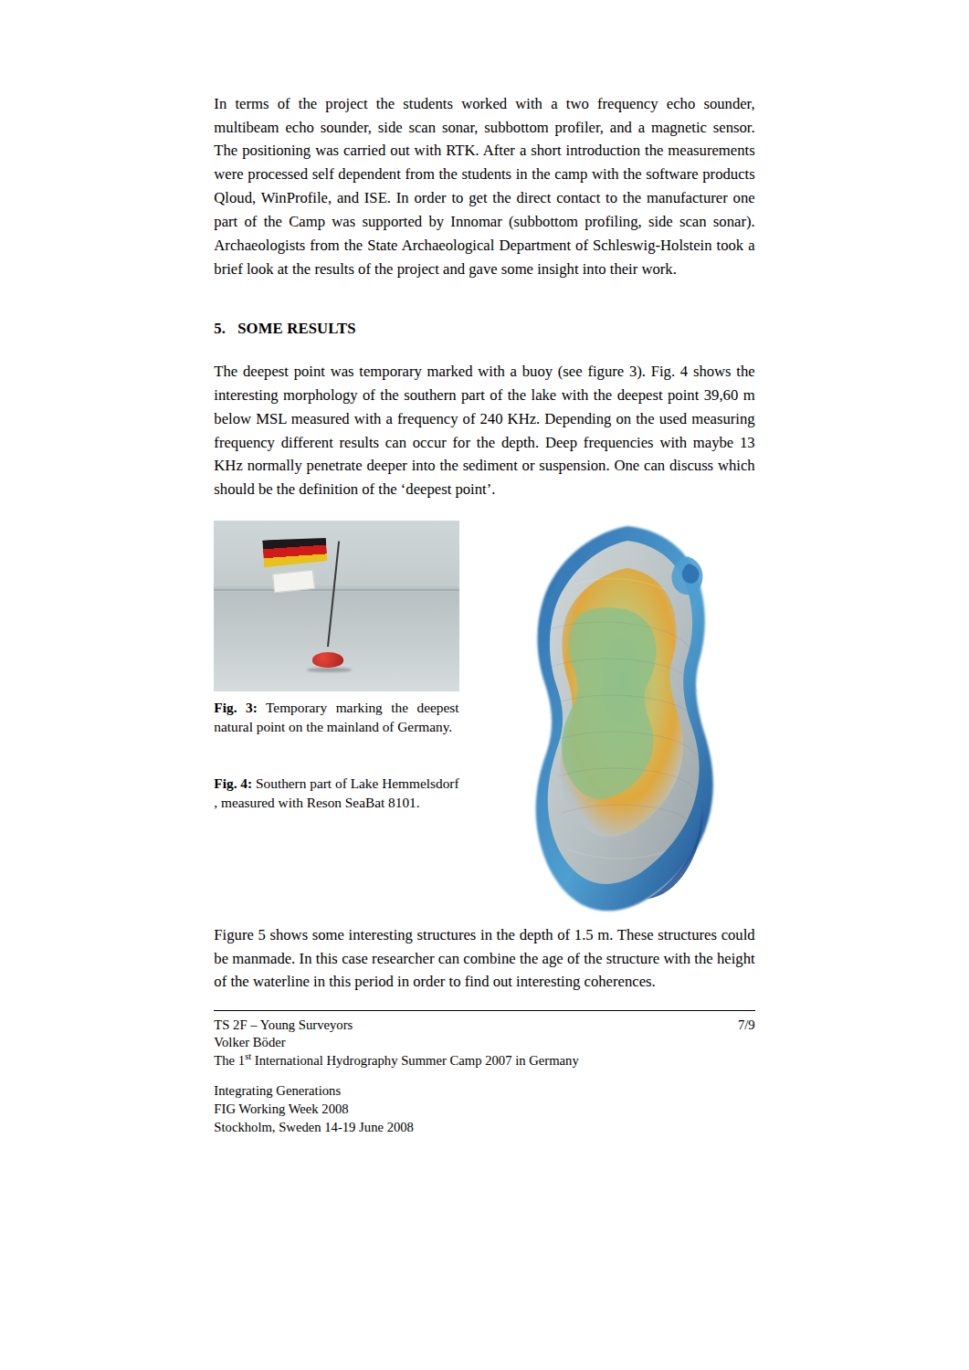In terms of the project the students worked with a two frequency echo sounder, multibeam echo sounder, side scan sonar, subbottom profiler, and a magnetic sensor. The positioning was carried out with RTK. After a short introduction the measurements were processed self dependent from the students in the camp with the software products Qloud, WinProfile, and ISE. In order to get the direct contact to the manufacturer one part of the Camp was supported by Innomar (subbottom profiling, side scan sonar). Archaeologists from the State Archaeological Department of Schleswig-Holstein took a brief look at the results of the project and gave some insight into their work.
5. Some Results
The deepest point was temporary marked with a buoy (see figure 3). Fig. 4 shows the interesting morphology of the southern part of the lake with the deepest point 39,60 m below MSL measured with a frequency of 240 KHz. Depending on the used measuring frequency different results can occur for the depth. Deep frequencies with maybe 13 KHz normally penetrate deeper into the sediment or suspension. One can discuss which should be the definition of the ‘deepest point’.
Fig. 3: Temporary marking the deepest natural point on the mainland of Germany.
Fig. 4: Southern part of Lake Hemmelsdorf , measured with Reson SeaBat 8101.
Figure 5 shows some interesting structures in the depth of 1.5 m. These structures could be manmade. In this case researcher can combine the age of the structure with the height of the waterline in this period in order to find out interesting coherences.
7/9
TS 2F – Young Surveyors
Volker Böder
The 1st International Hydrography Summer Camp 2007 in Germany
Integrating Generations
FIG Working Week 2008
Stockholm, Sweden 14-19 June 2008